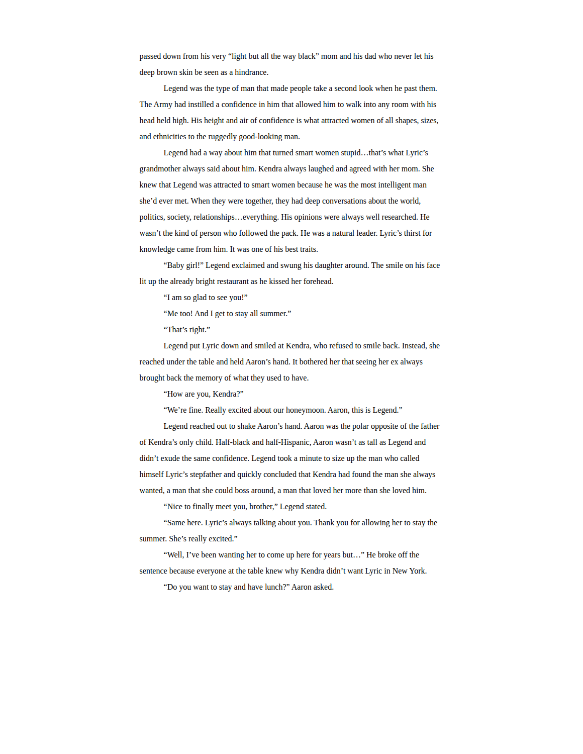passed down from his very “light but all the way black” mom and his dad who never let his deep brown skin be seen as a hindrance.
Legend was the type of man that made people take a second look when he past them. The Army had instilled a confidence in him that allowed him to walk into any room with his head held high. His height and air of confidence is what attracted women of all shapes, sizes, and ethnicities to the ruggedly good-looking man.
Legend had a way about him that turned smart women stupid…that’s what Lyric’s grandmother always said about him. Kendra always laughed and agreed with her mom. She knew that Legend was attracted to smart women because he was the most intelligent man she’d ever met. When they were together, they had deep conversations about the world, politics, society, relationships…everything. His opinions were always well researched. He wasn’t the kind of person who followed the pack. He was a natural leader. Lyric’s thirst for knowledge came from him. It was one of his best traits.
“Baby girl!” Legend exclaimed and swung his daughter around. The smile on his face lit up the already bright restaurant as he kissed her forehead.
“I am so glad to see you!”
“Me too! And I get to stay all summer.”
“That’s right.”
Legend put Lyric down and smiled at Kendra, who refused to smile back. Instead, she reached under the table and held Aaron’s hand. It bothered her that seeing her ex always brought back the memory of what they used to have.
“How are you, Kendra?”
“We’re fine. Really excited about our honeymoon. Aaron, this is Legend.”
Legend reached out to shake Aaron’s hand. Aaron was the polar opposite of the father of Kendra’s only child. Half-black and half-Hispanic, Aaron wasn’t as tall as Legend and didn’t exude the same confidence. Legend took a minute to size up the man who called himself Lyric’s stepfather and quickly concluded that Kendra had found the man she always wanted, a man that she could boss around, a man that loved her more than she loved him.
“Nice to finally meet you, brother,” Legend stated.
“Same here. Lyric’s always talking about you. Thank you for allowing her to stay the summer. She’s really excited.”
“Well, I’ve been wanting her to come up here for years but…” He broke off the sentence because everyone at the table knew why Kendra didn’t want Lyric in New York.
“Do you want to stay and have lunch?” Aaron asked.